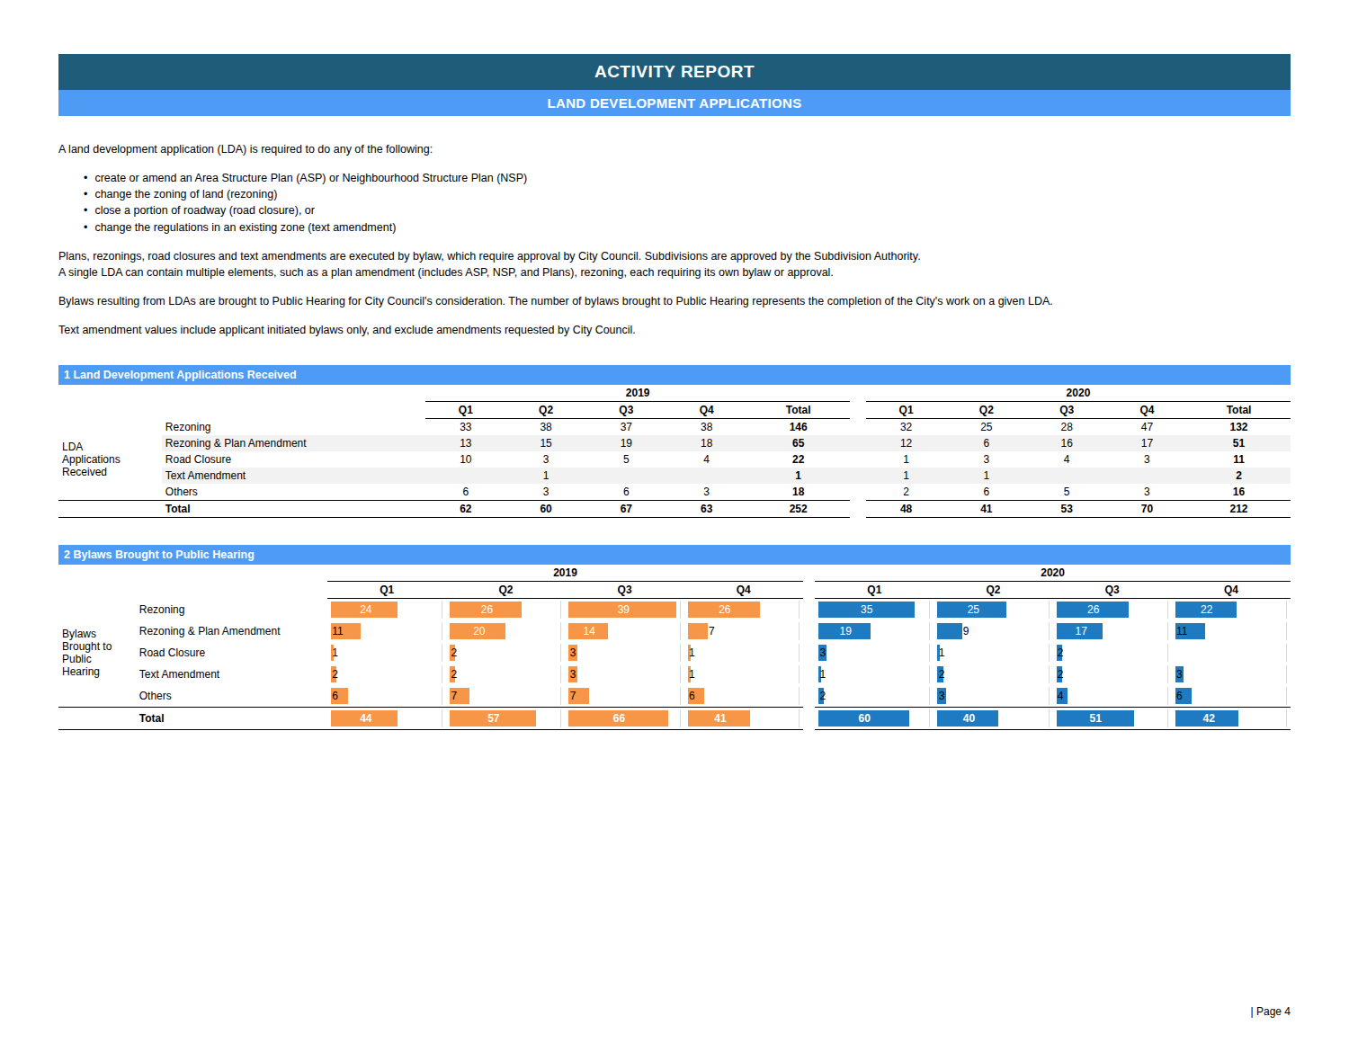ACTIVITY REPORT
LAND DEVELOPMENT APPLICATIONS
A land development application (LDA) is required to do any of the following:
create or amend an Area Structure Plan (ASP) or Neighbourhood Structure Plan (NSP)
change the zoning of land (rezoning)
close a portion of roadway (road closure), or
change the regulations in an existing zone (text amendment)
Plans, rezonings, road closures and text amendments are executed by bylaw, which require approval by City Council. Subdivisions are approved by the Subdivision Authority.
A single LDA can contain multiple elements, such as a plan amendment (includes ASP, NSP, and Plans), rezoning, each requiring its own bylaw or approval.
Bylaws resulting from LDAs are brought to Public Hearing for City Council's consideration. The number of bylaws brought to Public Hearing represents the completion of the City's work on a given LDA.
Text amendment values include applicant initiated bylaws only, and exclude amendments requested by City Council.
1 Land Development Applications Received
| | | 2019 | | 2020 |
| | | Q1 | Q2 | Q3 | Q4 | Total | | Q1 | Q2 | Q3 | Q4 | Total |
| LDA Applications Received | Rezoning | 33 | 38 | 37 | 38 | 146 | | 32 | 25 | 28 | 47 | 132 |
| Rezoning & Plan Amendment | 13 | 15 | 19 | 18 | 65 | | 12 | 6 | 16 | 17 | 51 |
| Road Closure | 10 | 3 | 5 | 4 | 22 | | 1 | 3 | 4 | 3 | 11 |
| Text Amendment | | 1 | | | 1 | | 1 | 1 | | | 2 |
| Others | 6 | 3 | 6 | 3 | 18 | | 2 | 6 | 5 | 3 | 16 |
| | Total | 62 | 60 | 67 | 63 | 252 | | 48 | 41 | 53 | 70 | 212 |
2 Bylaws Brought to Public Hearing
| | | 2019 | | 2020 |
| | | Q1 | Q2 | Q3 | Q4 | | Q1 | Q2 | Q3 | Q4 |
| Bylaws Brought to Public Hearing | Rezoning | 24 | 26 | 39 | 26 | | 35 | 25 | 26 | 22 |
| Rezoning & Plan Amendment | 11 | 20 | 14 | 7 | | 19 | 9 | 17 | 11 |
| Road Closure | 1 | 2 | 3 | 1 | | 3 | 1 | 2 | |
| Text Amendment | 2 | 2 | 3 | 1 | | 1 | 2 | 2 | 3 |
| Others | 6 | 7 | 7 | 6 | | 2 | 3 | 4 | 6 |
| | Total | 44 | 57 | 66 | 41 | | 60 | 40 | 51 | 42 |
| Page 4